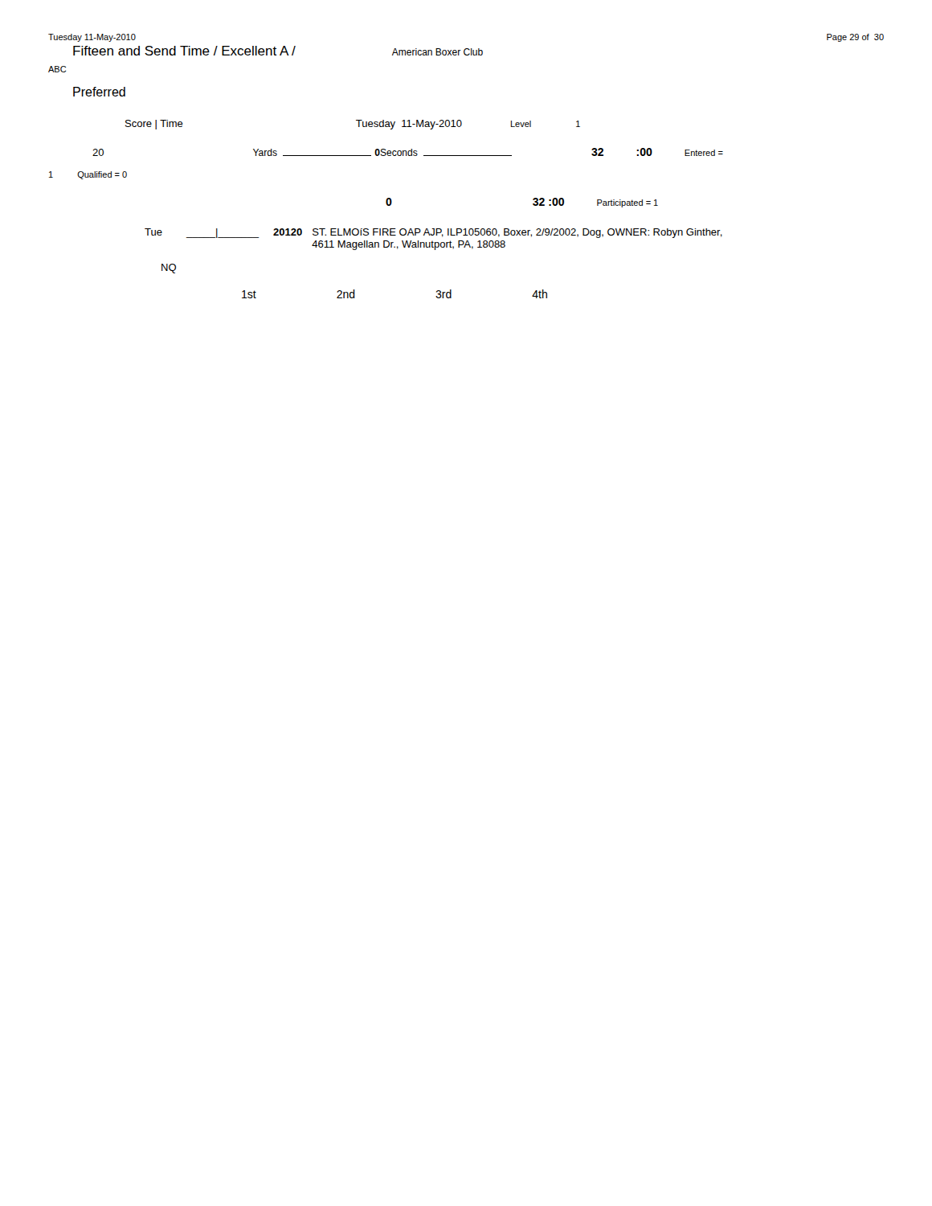Tuesday 11-May-2010 Page 29 of 30
Fifteen and Send Time / Excellent A / American Boxer Club
ABC
Preferred
Score | Time Tuesday 11-May-2010 Level 1
20 Yards 0 Seconds 32 :00 Entered =
1 Qualified = 0
0 32 :00 Participated = 1
Tue _____|_______ 20120 ST. ELMOíS FIRE OAP AJP, ILP105060, Boxer, 2/9/2002, Dog, OWNER: Robyn Ginther, 4611 Magellan Dr., Walnutport, PA, 18088
NQ
1st 2nd 3rd 4th